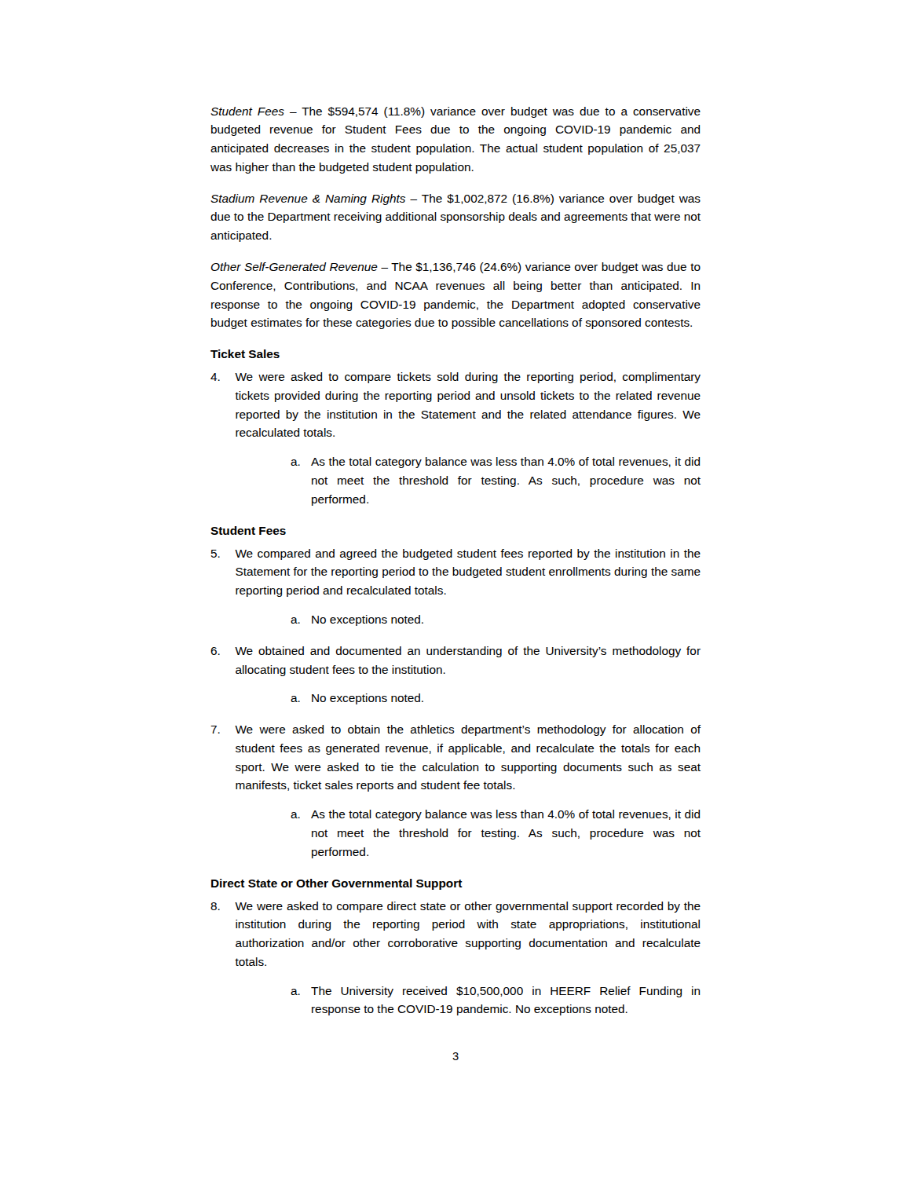Student Fees – The $594,574 (11.8%) variance over budget was due to a conservative budgeted revenue for Student Fees due to the ongoing COVID-19 pandemic and anticipated decreases in the student population. The actual student population of 25,037 was higher than the budgeted student population.
Stadium Revenue & Naming Rights – The $1,002,872 (16.8%) variance over budget was due to the Department receiving additional sponsorship deals and agreements that were not anticipated.
Other Self-Generated Revenue – The $1,136,746 (24.6%) variance over budget was due to Conference, Contributions, and NCAA revenues all being better than anticipated. In response to the ongoing COVID-19 pandemic, the Department adopted conservative budget estimates for these categories due to possible cancellations of sponsored contests.
Ticket Sales
4. We were asked to compare tickets sold during the reporting period, complimentary tickets provided during the reporting period and unsold tickets to the related revenue reported by the institution in the Statement and the related attendance figures. We recalculated totals.
a. As the total category balance was less than 4.0% of total revenues, it did not meet the threshold for testing. As such, procedure was not performed.
Student Fees
5. We compared and agreed the budgeted student fees reported by the institution in the Statement for the reporting period to the budgeted student enrollments during the same reporting period and recalculated totals.
a. No exceptions noted.
6. We obtained and documented an understanding of the University’s methodology for allocating student fees to the institution.
a. No exceptions noted.
7. We were asked to obtain the athletics department’s methodology for allocation of student fees as generated revenue, if applicable, and recalculate the totals for each sport. We were asked to tie the calculation to supporting documents such as seat manifests, ticket sales reports and student fee totals.
a. As the total category balance was less than 4.0% of total revenues, it did not meet the threshold for testing. As such, procedure was not performed.
Direct State or Other Governmental Support
8. We were asked to compare direct state or other governmental support recorded by the institution during the reporting period with state appropriations, institutional authorization and/or other corroborative supporting documentation and recalculate totals.
a. The University received $10,500,000 in HEERF Relief Funding in response to the COVID-19 pandemic. No exceptions noted.
3